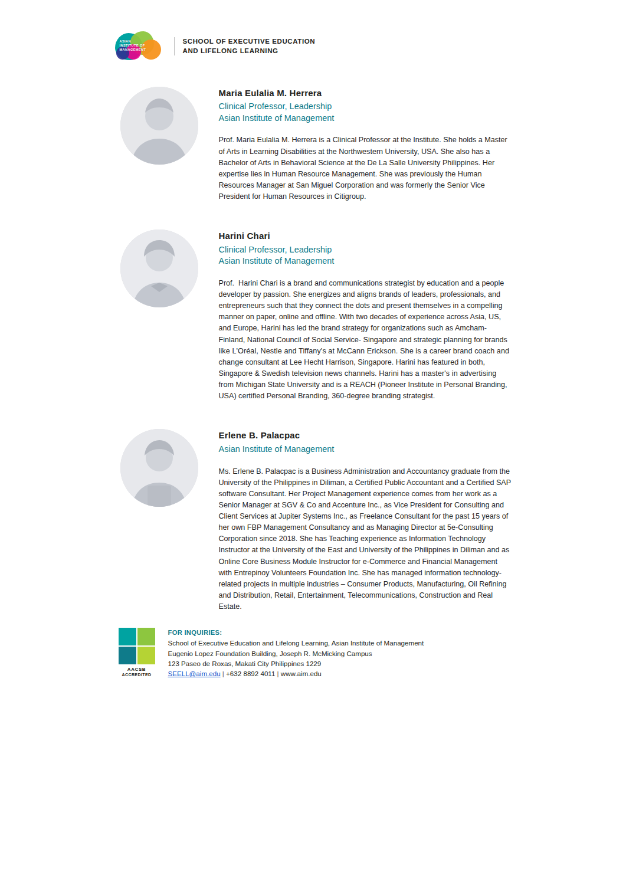Asian
Institute of
Management
School of Executive Education
and Lifelong Learning
Maria Eulalia M. Herrera
Clinical Professor, Leadership
Asian Institute of Management
Prof. Maria Eulalia M. Herrera is a Clinical Professor at the Institute. She holds a Master of Arts in Learning Disabilities at the Northwestern University, USA. She also has a Bachelor of Arts in Behavioral Science at the De La Salle University Philippines. Her expertise lies in Human Resource Management. She was previously the Human Resources Manager at San Miguel Corporation and was formerly the Senior Vice President for Human Resources in Citigroup.
Harini Chari
Clinical Professor, Leadership
Asian Institute of Management
Prof. Harini Chari is a brand and communications strategist by education and a people developer by passion. She energizes and aligns brands of leaders, professionals, and entrepreneurs such that they connect the dots and present themselves in a compelling manner on paper, online and offline. With two decades of experience across Asia, US, and Europe, Harini has led the brand strategy for organizations such as Amcham- Finland, National Council of Social Service- Singapore and strategic planning for brands like L'Oréal, Nestle and Tiffany's at McCann Erickson. She is a career brand coach and change consultant at Lee Hecht Harrison, Singapore. Harini has featured in both, Singapore & Swedish television news channels. Harini has a master's in advertising from Michigan State University and is a REACH (Pioneer Institute in Personal Branding, USA) certified Personal Branding, 360-degree branding strategist.
Erlene B. Palacpac
Asian Institute of Management
Ms. Erlene B. Palacpac is a Business Administration and Accountancy graduate from the University of the Philippines in Diliman, a Certified Public Accountant and a Certified SAP software Consultant. Her Project Management experience comes from her work as a Senior Manager at SGV & Co and Accenture Inc., as Vice President for Consulting and Client Services at Jupiter Systems Inc., as Freelance Consultant for the past 15 years of her own FBP Management Consultancy and as Managing Director at 5e-Consulting Corporation since 2018. She has Teaching experience as Information Technology Instructor at the University of the East and University of the Philippines in Diliman and as Online Core Business Module Instructor for e-Commerce and Financial Management with Entrepinoy Volunteers Foundation Inc. She has managed information technology-related projects in multiple industries – Consumer Products, Manufacturing, Oil Refining and Distribution, Retail, Entertainment, Telecommunications, Construction and Real Estate.
AACSBACCREDITED
For Inquiries:
School of Executive Education and Lifelong Learning, Asian Institute of Management
Eugenio Lopez Foundation Building, Joseph R. McMicking Campus
123 Paseo de Roxas, Makati City Philippines 1229
SEELL@aim.edu | +632 8892 4011 | www.aim.edu